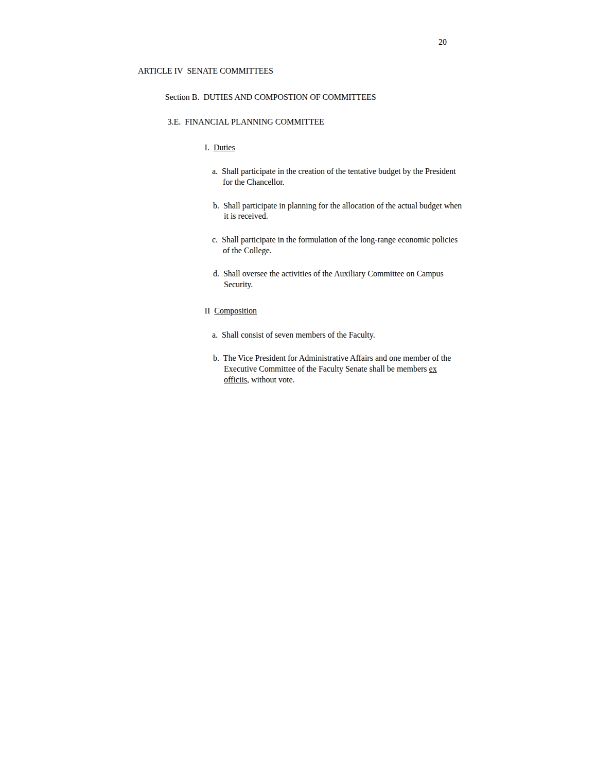20
ARTICLE IV SENATE COMMITTEES
Section B. DUTIES AND COMPOSTION OF COMMITTEES
3.E. FINANCIAL PLANNING COMMITTEE
I. Duties
a. Shall participate in the creation of the tentative budget by the President for the Chancellor.
b. Shall participate in planning for the allocation of the actual budget when it is received.
c. Shall participate in the formulation of the long-range economic policies of the College.
d. Shall oversee the activities of the Auxiliary Committee on Campus Security.
II Composition
a. Shall consist of seven members of the Faculty.
b. The Vice President for Administrative Affairs and one member of the Executive Committee of the Faculty Senate shall be members ex officiis, without vote.